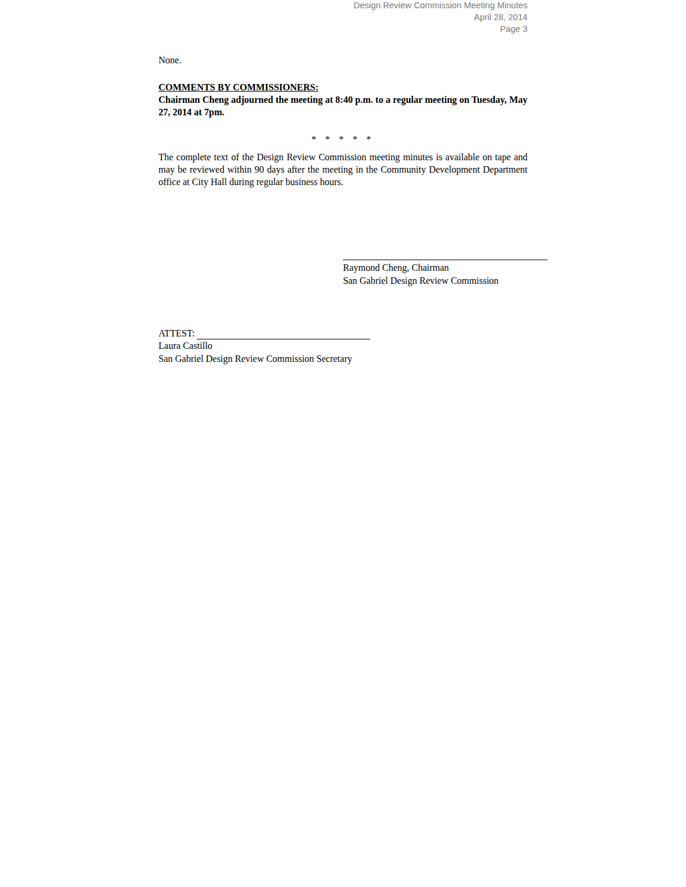Design Review Commission Meeting Minutes
April 28, 2014
Page 3
None.
COMMENTS BY COMMISSIONERS:
Chairman Cheng adjourned the meeting at 8:40 p.m. to a regular meeting on Tuesday, May 27, 2014 at 7pm.
* * * * *
The complete text of the Design Review Commission meeting minutes is available on tape and may be reviewed within 90 days after the meeting in the Community Development Department office at City Hall during regular business hours.
Raymond Cheng, Chairman
San Gabriel Design Review Commission
ATTEST:
Laura Castillo
San Gabriel Design Review Commission Secretary